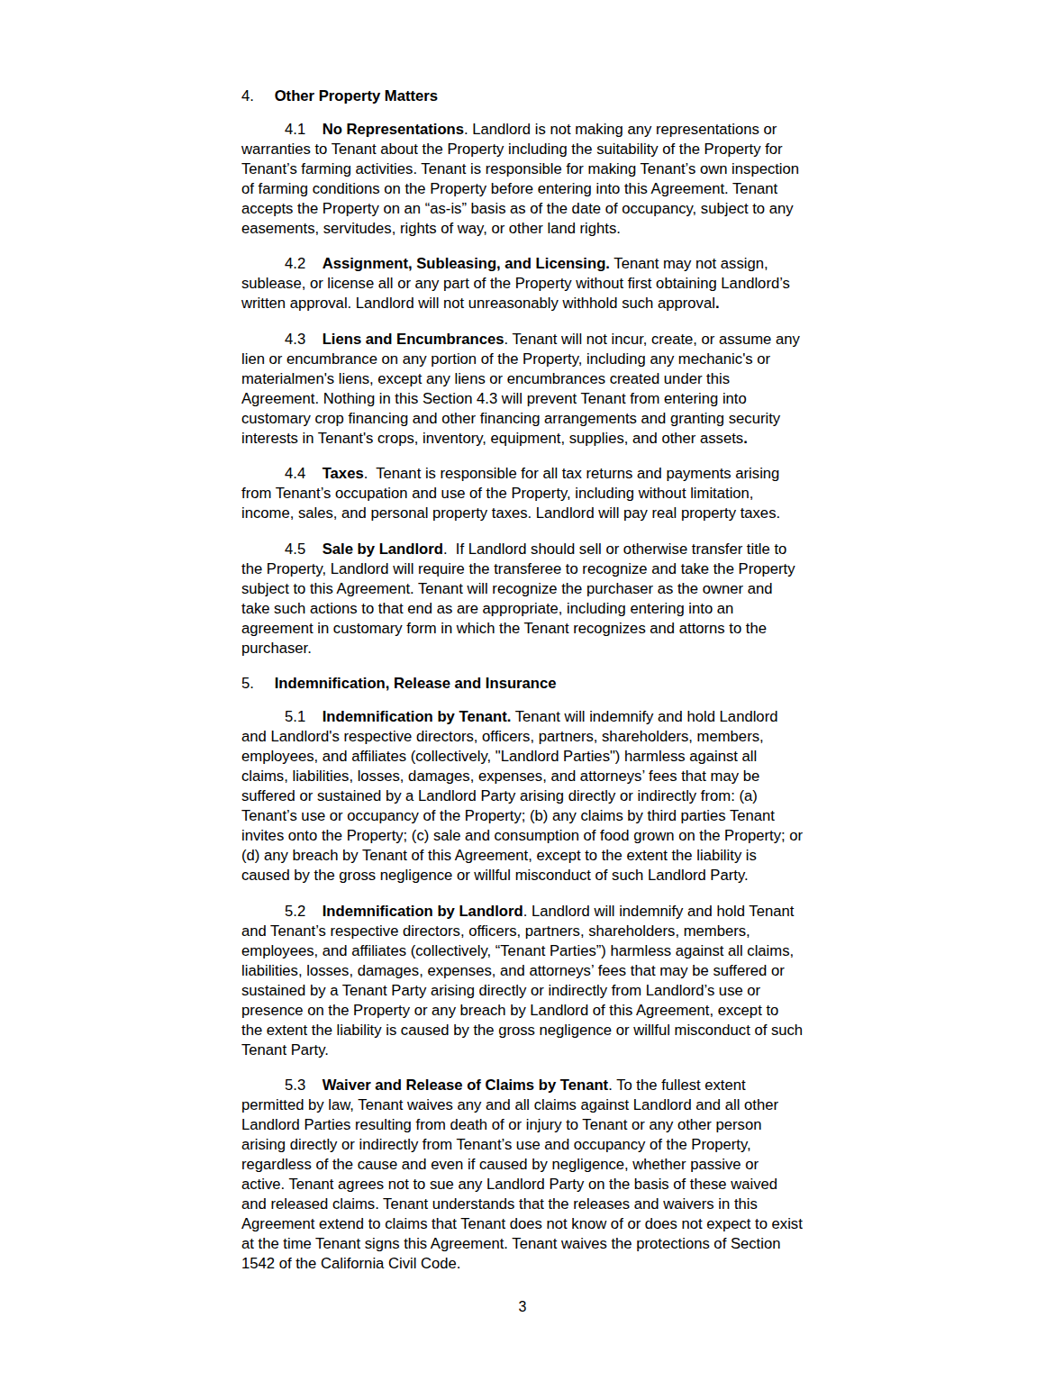4. Other Property Matters
4.1 No Representations. Landlord is not making any representations or warranties to Tenant about the Property including the suitability of the Property for Tenant’s farming activities. Tenant is responsible for making Tenant’s own inspection of farming conditions on the Property before entering into this Agreement. Tenant accepts the Property on an “as-is” basis as of the date of occupancy, subject to any easements, servitudes, rights of way, or other land rights.
4.2 Assignment, Subleasing, and Licensing. Tenant may not assign, sublease, or license all or any part of the Property without first obtaining Landlord’s written approval. Landlord will not unreasonably withhold such approval.
4.3 Liens and Encumbrances. Tenant will not incur, create, or assume any lien or encumbrance on any portion of the Property, including any mechanic's or materialmen's liens, except any liens or encumbrances created under this Agreement. Nothing in this Section 4.3 will prevent Tenant from entering into customary crop financing and other financing arrangements and granting security interests in Tenant's crops, inventory, equipment, supplies, and other assets.
4.4 Taxes. Tenant is responsible for all tax returns and payments arising from Tenant’s occupation and use of the Property, including without limitation, income, sales, and personal property taxes. Landlord will pay real property taxes.
4.5 Sale by Landlord. If Landlord should sell or otherwise transfer title to the Property, Landlord will require the transferee to recognize and take the Property subject to this Agreement. Tenant will recognize the purchaser as the owner and take such actions to that end as are appropriate, including entering into an agreement in customary form in which the Tenant recognizes and attorns to the purchaser.
5. Indemnification, Release and Insurance
5.1 Indemnification by Tenant. Tenant will indemnify and hold Landlord and Landlord's respective directors, officers, partners, shareholders, members, employees, and affiliates (collectively, "Landlord Parties") harmless against all claims, liabilities, losses, damages, expenses, and attorneys’ fees that may be suffered or sustained by a Landlord Party arising directly or indirectly from: (a) Tenant’s use or occupancy of the Property; (b) any claims by third parties Tenant invites onto the Property; (c) sale and consumption of food grown on the Property; or (d) any breach by Tenant of this Agreement, except to the extent the liability is caused by the gross negligence or willful misconduct of such Landlord Party.
5.2 Indemnification by Landlord. Landlord will indemnify and hold Tenant and Tenant’s respective directors, officers, partners, shareholders, members, employees, and affiliates (collectively, “Tenant Parties”) harmless against all claims, liabilities, losses, damages, expenses, and attorneys’ fees that may be suffered or sustained by a Tenant Party arising directly or indirectly from Landlord’s use or presence on the Property or any breach by Landlord of this Agreement, except to the extent the liability is caused by the gross negligence or willful misconduct of such Tenant Party.
5.3 Waiver and Release of Claims by Tenant. To the fullest extent permitted by law, Tenant waives any and all claims against Landlord and all other Landlord Parties resulting from death of or injury to Tenant or any other person arising directly or indirectly from Tenant’s use and occupancy of the Property, regardless of the cause and even if caused by negligence, whether passive or active. Tenant agrees not to sue any Landlord Party on the basis of these waived and released claims. Tenant understands that the releases and waivers in this Agreement extend to claims that Tenant does not know of or does not expect to exist at the time Tenant signs this Agreement. Tenant waives the protections of Section 1542 of the California Civil Code.
3